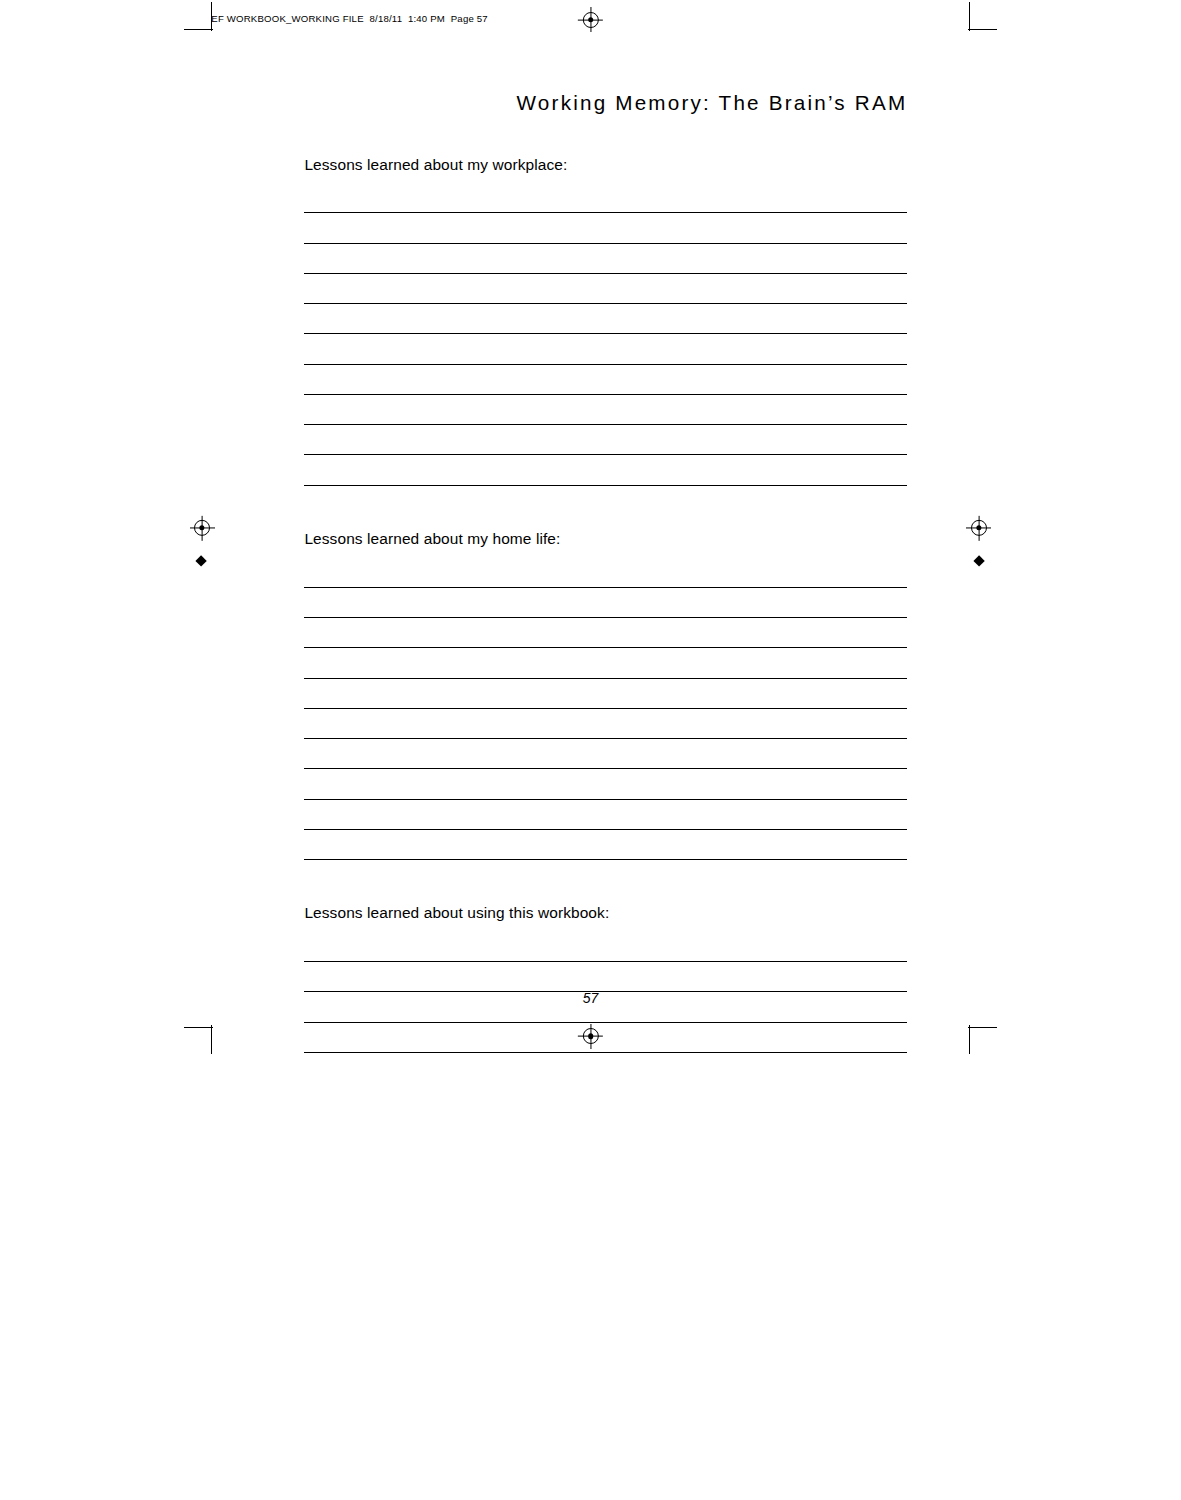EF WORKBOOK_WORKING FILE 8/18/11 1:40 PM Page 57
Working Memory: The Brain’s RAM
Lessons learned about my workplace:
Lessons learned about my home life:
Lessons learned about using this workbook:
57